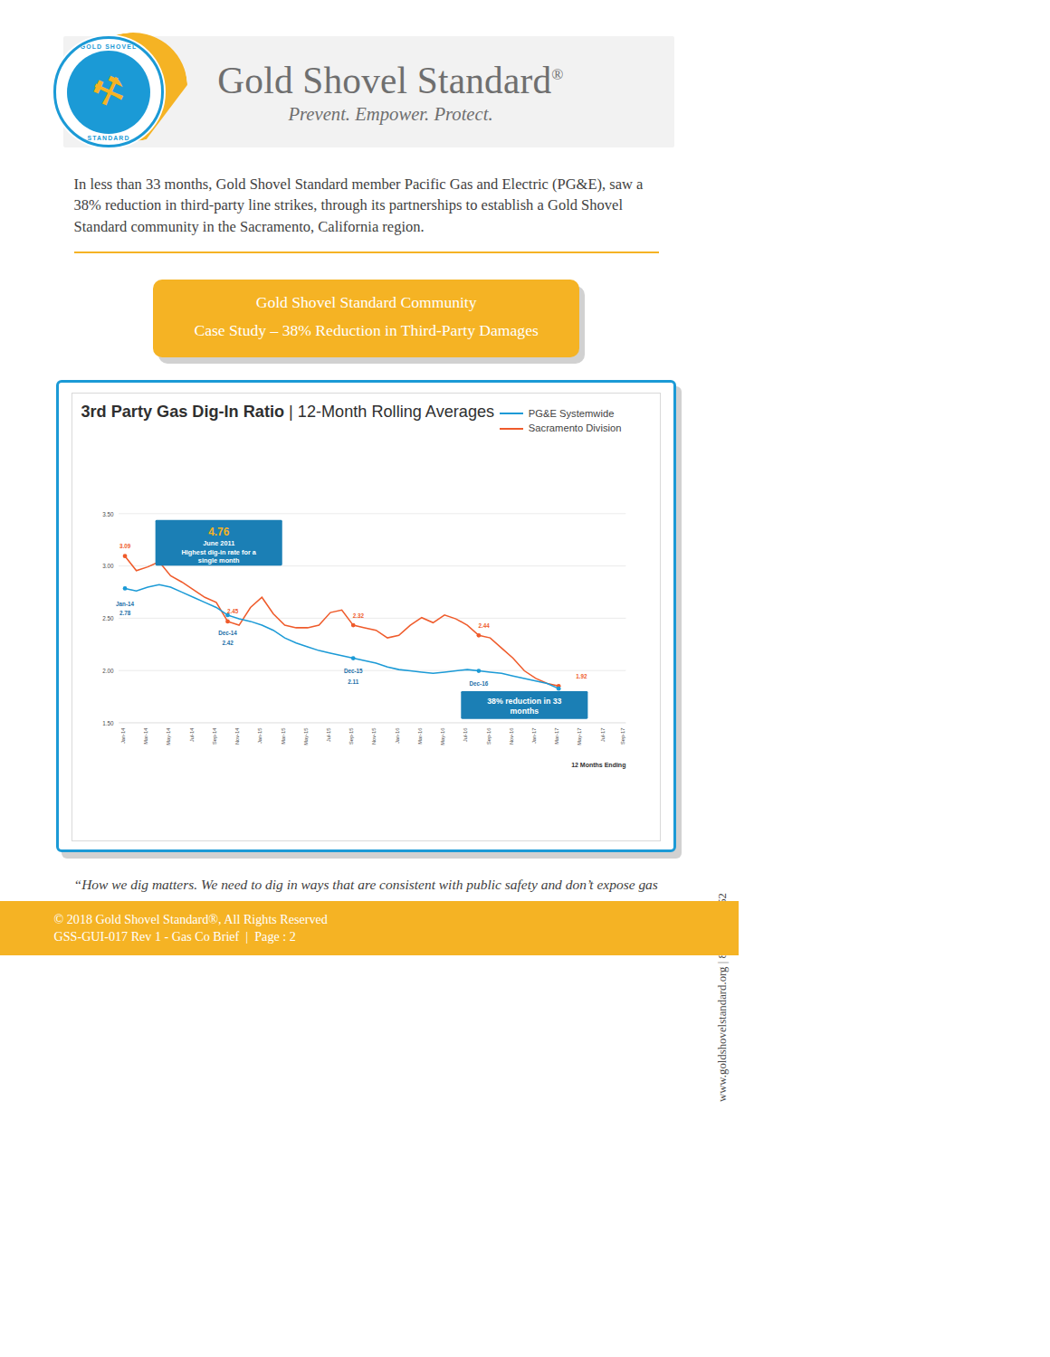GOLD SHOVEL
STANDARD
⚒
Gold Shovel Standard®
Prevent. Empower. Protect.
In less than 33 months, Gold Shovel Standard member Pacific Gas and Electric (PG&E), saw a 38% reduction in third-party line strikes, through its partnerships to establish a Gold Shovel Standard community in the Sacramento, California region.
Gold Shovel Standard Community
Case Study – 38% Reduction in Third-Party Damages
3rd Party Gas Dig-In Ratio | 12-Month Rolling Averages
PG&E Systemwide
Sacramento Division
3.50 3.00 2.50 2.00 1.50 3.09 Jan-14 2.78 2.45 Dec-14 2.42 2.32 Dec-15 2.11 2.44 Dec-16 2.02 1.92 1.89 4.76 June 2011 Highest dig-in rate for a single month 38% reduction in 33 months Jan-14 Mar-14 May-14 Jul-14 Sep-14 Nov-14 Jan-15 Mar-15 May-15 Jul-15 Sep-15 Nov-15 Jan-16 Mar-16 May-16 Jul-16 Sep-16 Nov-16 Jan-17 Mar-17 May-17 Jul-17 Sep-17 12 Months Ending
“How we dig matters. We need to dig in ways that are consistent with public safety and don’t expose gas lines and utility lines, and ultimately the public to danger.”
- Darrell Steinberg, Mayor, City of Sacramento, CA (Gold Shovel Standard Member City)
www.goldshovelstandard.org | 855-676-7252
© 2018 Gold Shovel Standard®, All Rights Reserved
GSS-GUI-017 Rev 1 - Gas Co Brief | Page : 2